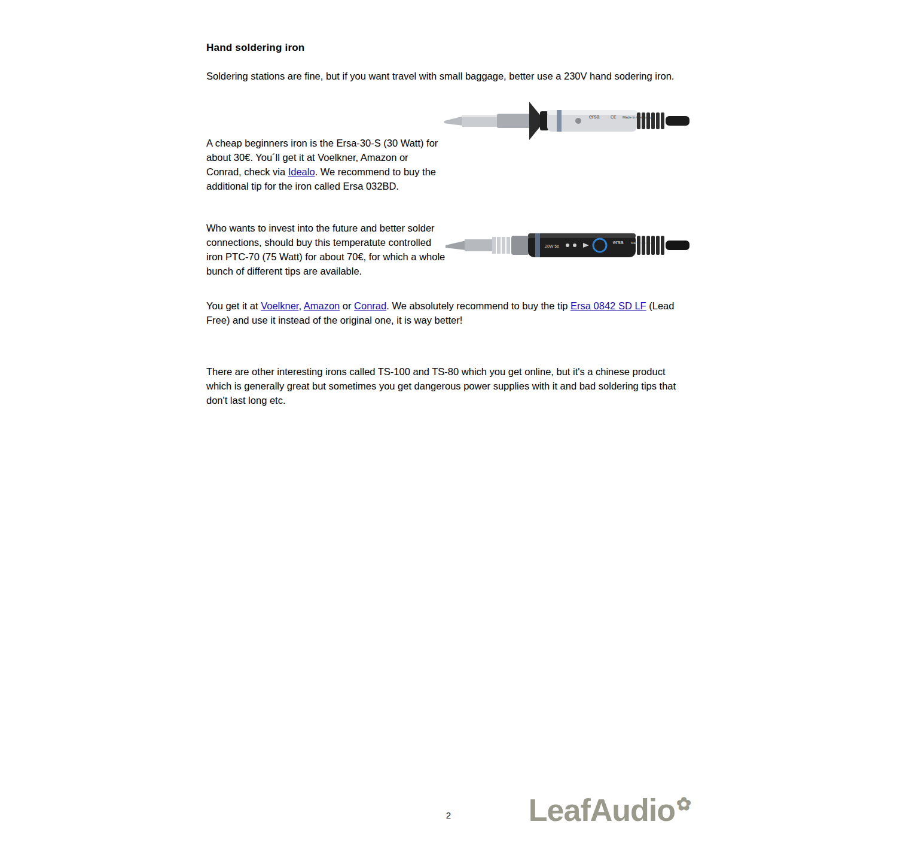Hand soldering iron
Soldering stations are fine, but if you want travel with small baggage, better use a 230V hand sodering iron.
ersa CE Made in Germany
A cheap beginners iron is the Ersa-30-S (30 Watt) for about 30€. You´ll get it at Voelkner, Amazon or Conrad, check via Idealo. We recommend to buy the additional tip for the iron called Ersa 032BD.
20W 5s ersa Made in Germany
Who wants to invest into the future and better solder connections, should buy this temperatute controlled iron PTC-70 (75 Watt) for about 70€, for which a whole bunch of different tips are available.
You get it at Voelkner, Amazon or Conrad. We absolutely recommend to buy the tip Ersa 0842 SD LF (Lead Free) and use it instead of the original one, it is way better!
There are other interesting irons called TS-100 and TS-80 which you get online, but it's a chinese product which is generally great but sometimes you get dangerous power supplies with it and bad soldering tips that don't last long etc.
2
LeafAudio✿